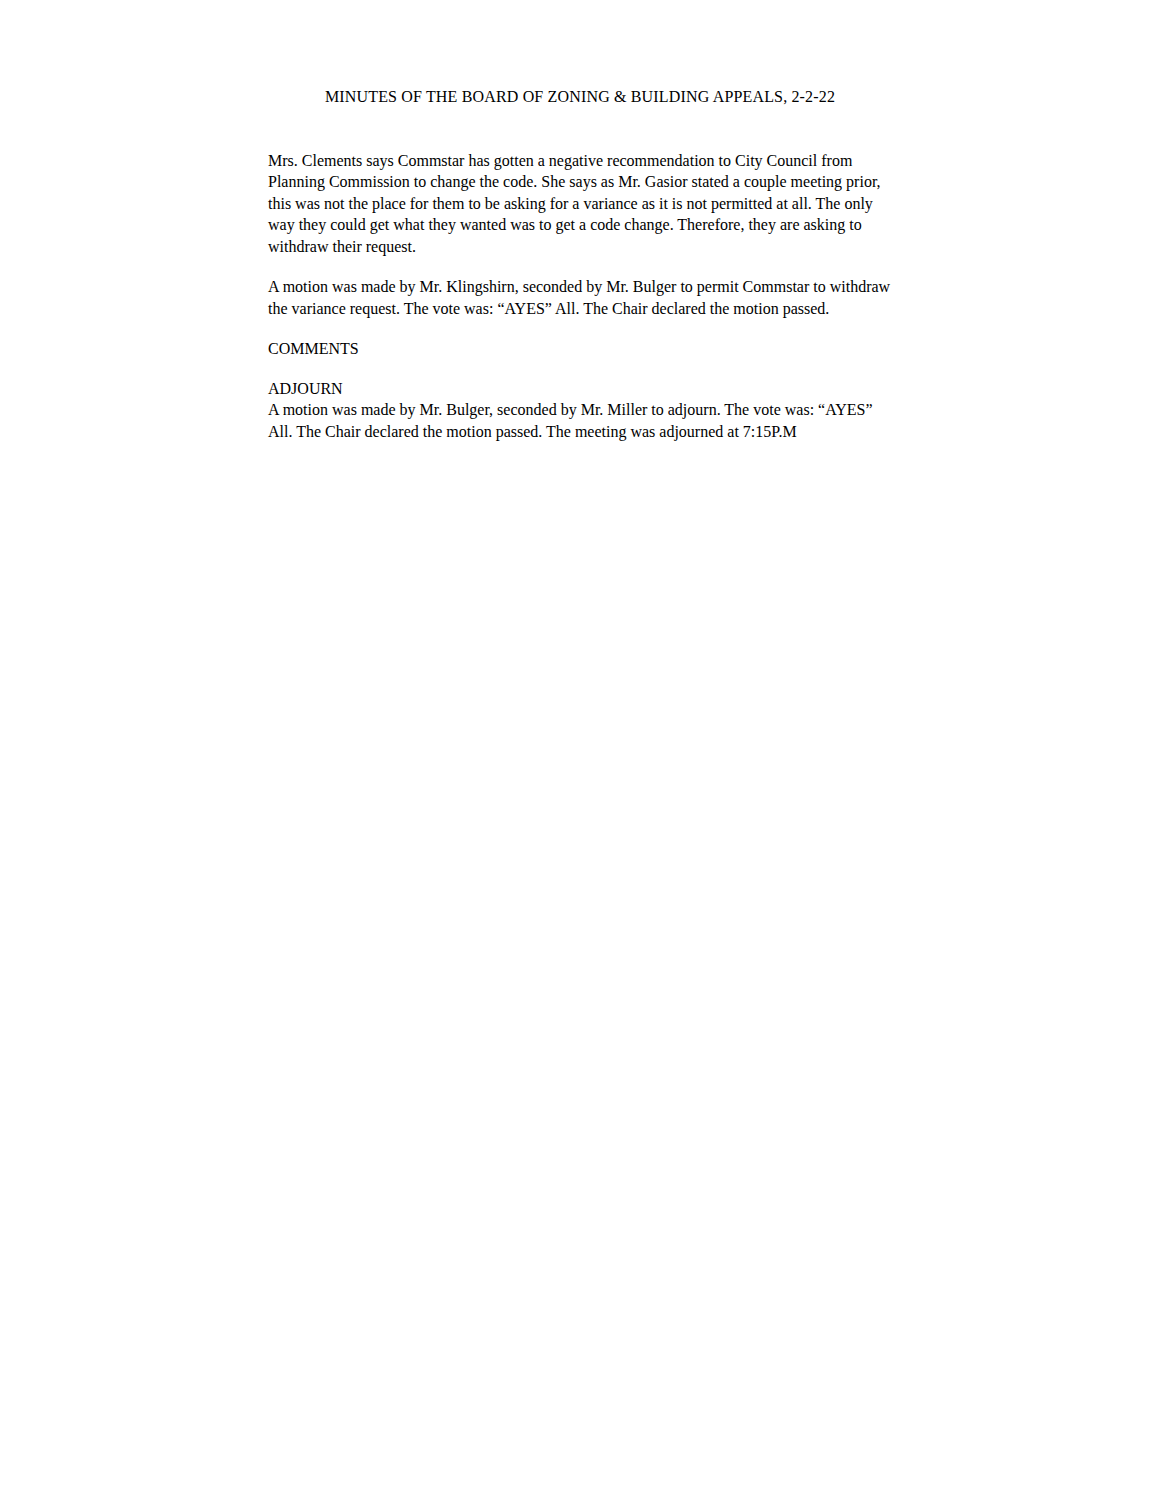MINUTES OF THE BOARD OF ZONING & BUILDING APPEALS, 2-2-22
Mrs. Clements says Commstar has gotten a negative recommendation to City Council from Planning Commission to change the code. She says as Mr. Gasior stated a couple meeting prior, this was not the place for them to be asking for a variance as it is not permitted at all. The only way they could get what they wanted was to get a code change. Therefore, they are asking to withdraw their request.
A motion was made by Mr. Klingshirn, seconded by Mr. Bulger to permit Commstar to withdraw the variance request. The vote was: “AYES” All. The Chair declared the motion passed.
COMMENTS
ADJOURN
A motion was made by Mr. Bulger, seconded by Mr. Miller to adjourn. The vote was: “AYES” All. The Chair declared the motion passed. The meeting was adjourned at 7:15P.M